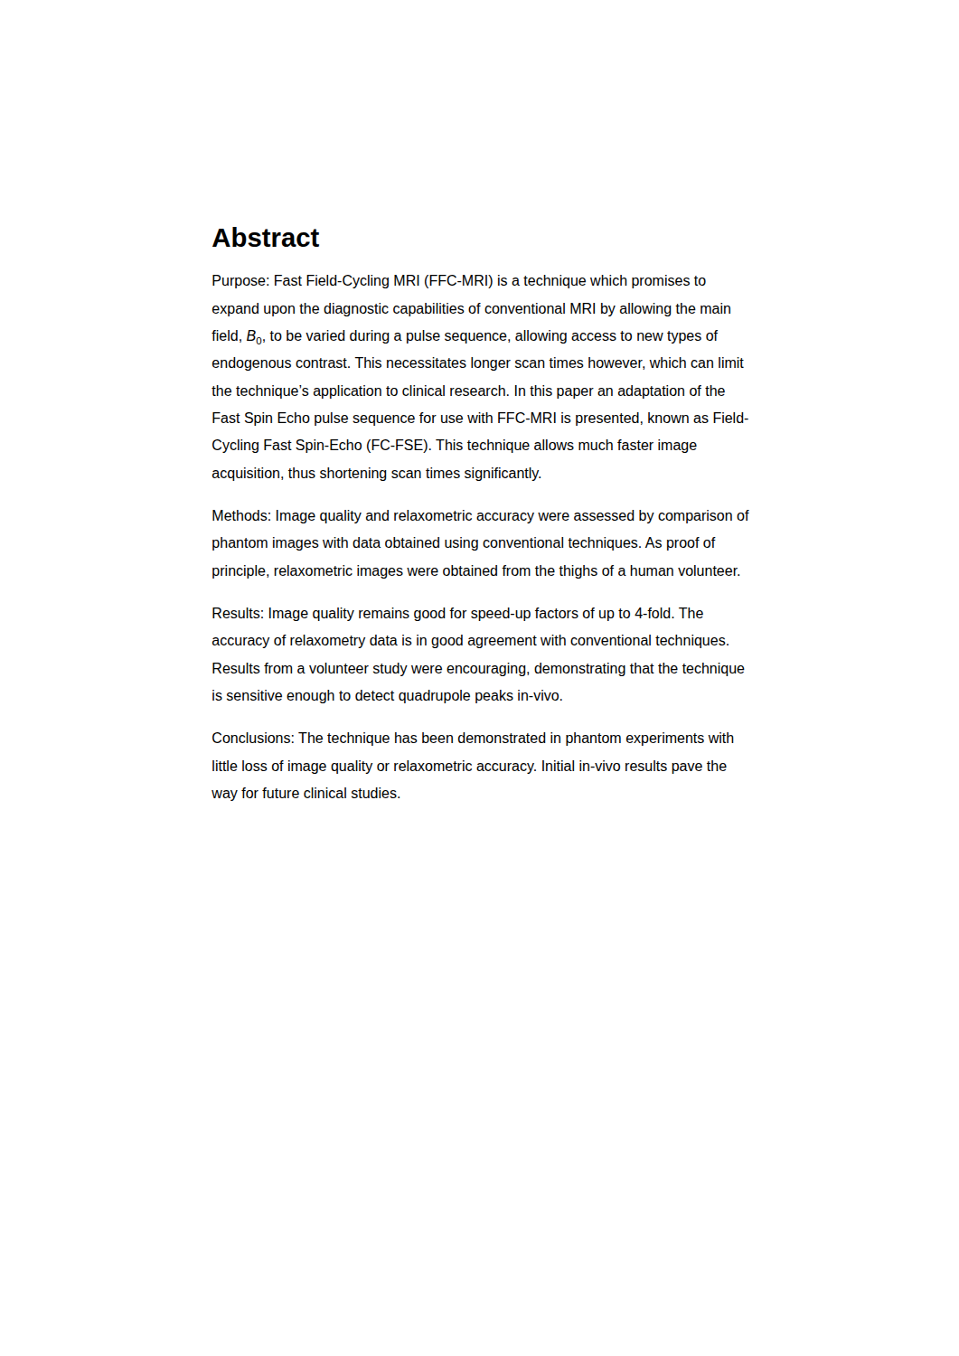Abstract
Purpose: Fast Field-Cycling MRI (FFC-MRI) is a technique which promises to expand upon the diagnostic capabilities of conventional MRI by allowing the main field, B0, to be varied during a pulse sequence, allowing access to new types of endogenous contrast. This necessitates longer scan times however, which can limit the technique’s application to clinical research. In this paper an adaptation of the Fast Spin Echo pulse sequence for use with FFC-MRI is presented, known as Field-Cycling Fast Spin-Echo (FC-FSE). This technique allows much faster image acquisition, thus shortening scan times significantly.
Methods: Image quality and relaxometric accuracy were assessed by comparison of phantom images with data obtained using conventional techniques. As proof of principle, relaxometric images were obtained from the thighs of a human volunteer.
Results: Image quality remains good for speed-up factors of up to 4-fold. The accuracy of relaxometry data is in good agreement with conventional techniques. Results from a volunteer study were encouraging, demonstrating that the technique is sensitive enough to detect quadrupole peaks in-vivo.
Conclusions: The technique has been demonstrated in phantom experiments with little loss of image quality or relaxometric accuracy. Initial in-vivo results pave the way for future clinical studies.